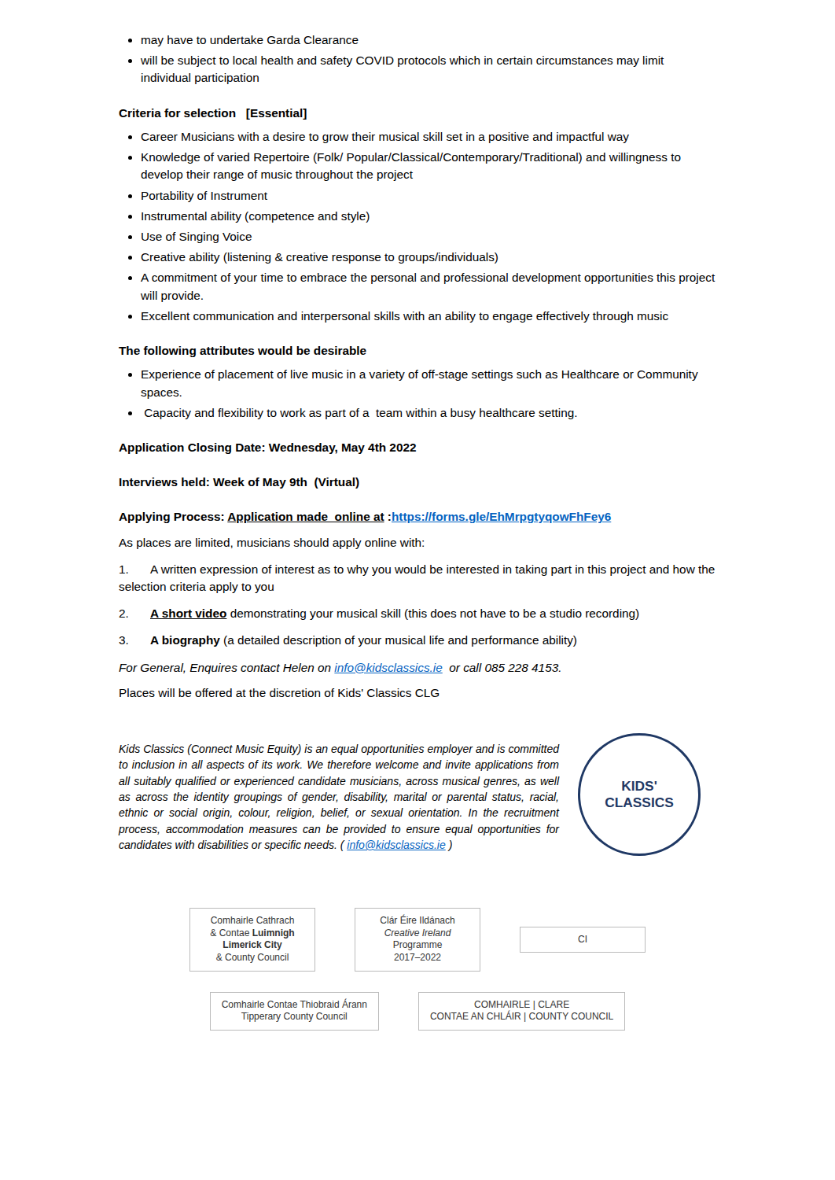may have to undertake Garda Clearance
will be subject to local health and safety COVID protocols which in certain circumstances may limit individual participation
Criteria for selection [Essential]
Career Musicians with a desire to grow their musical skill set in a positive and impactful way
Knowledge of varied Repertoire (Folk/ Popular/Classical/Contemporary/Traditional) and willingness to develop their range of music throughout the project
Portability of Instrument
Instrumental ability (competence and style)
Use of Singing Voice
Creative ability (listening & creative response to groups/individuals)
A commitment of your time to embrace the personal and professional development opportunities this project will provide.
Excellent communication and interpersonal skills with an ability to engage effectively through music
The following attributes would be desirable
Experience of placement of live music in a variety of off-stage settings such as Healthcare or Community spaces.
Capacity and flexibility to work as part of a team within a busy healthcare setting.
Application Closing Date: Wednesday, May 4th 2022
Interviews held: Week of May 9th (Virtual)
Applying Process: Application made online at :https://forms.gle/EhMrpgtyqowFhFey6
As places are limited, musicians should apply online with:
1. A written expression of interest as to why you would be interested in taking part in this project and how the selection criteria apply to you
2. A short video demonstrating your musical skill (this does not have to be a studio recording)
3. A biography (a detailed description of your musical life and performance ability)
For General, Enquires contact Helen on info@kidsclassics.ie or call 085 228 4153.
Places will be offered at the discretion of Kids' Classics CLG
Kids Classics (Connect Music Equity) is an equal opportunities employer and is committed to inclusion in all aspects of its work. We therefore welcome and invite applications from all suitably qualified or experienced candidate musicians, across musical genres, as well as across the identity groupings of gender, disability, marital or parental status, racial, ethnic or social origin, colour, religion, belief, or sexual orientation. In the recruitment process, accommodation measures can be provided to ensure equal opportunities for candidates with disabilities or specific needs. ( info@kidsclassics.ie )
KIDS'
CLASSICS
Comhairle Cathrach
& Contae Luimnigh
Limerick City
& County Council
Clár Éire Ildánach
Creative Ireland
Programme
2017–2022
CI
Comhairle Contae Thiobraid Árann
Tipperary County Council
COMHAIRLE | CLARE
CONTAE AN CHLÁIR | COUNTY COUNCIL